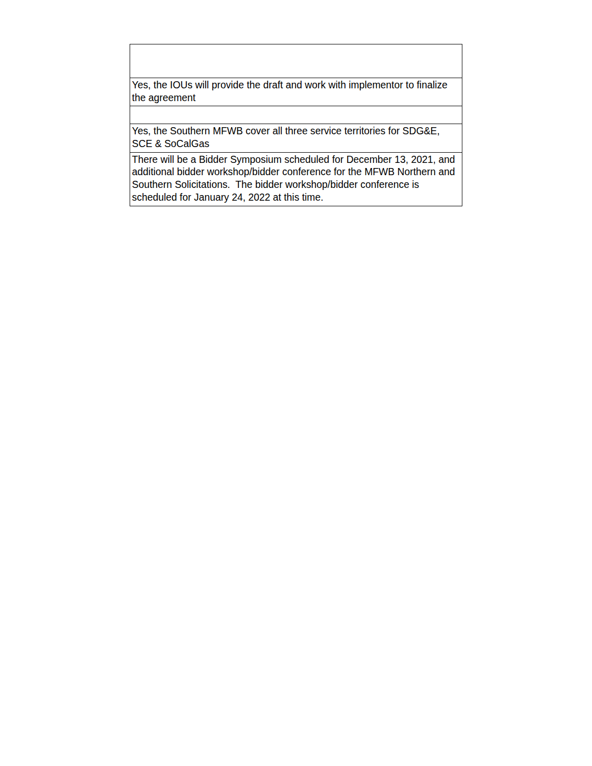| Yes, the IOUs will provide the draft and work with implementor to finalize the agreement |
| Yes, the Southern MFWB cover all three service territories for SDG&E, SCE & SoCalGas |
| There will be a Bidder Symposium scheduled for December 13, 2021, and additional bidder workshop/bidder conference for the MFWB Northern and Southern Solicitations. The bidder workshop/bidder conference is scheduled for January 24, 2022 at this time. |